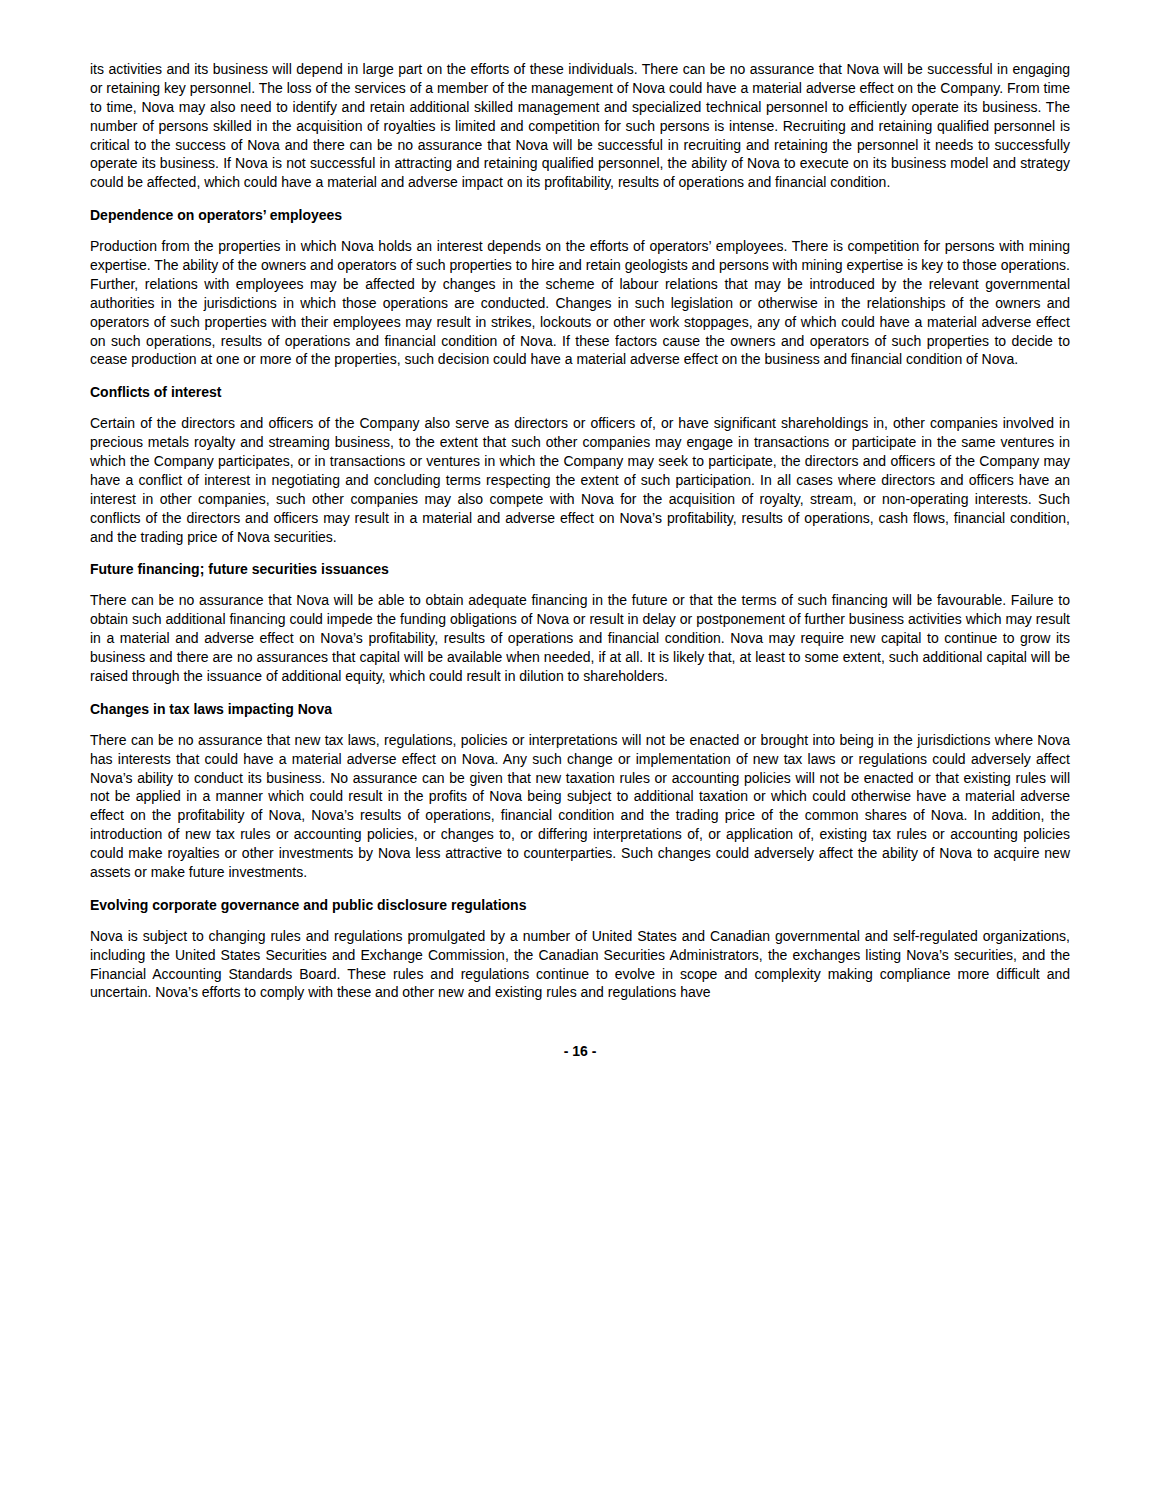its activities and its business will depend in large part on the efforts of these individuals. There can be no assurance that Nova will be successful in engaging or retaining key personnel. The loss of the services of a member of the management of Nova could have a material adverse effect on the Company. From time to time, Nova may also need to identify and retain additional skilled management and specialized technical personnel to efficiently operate its business. The number of persons skilled in the acquisition of royalties is limited and competition for such persons is intense. Recruiting and retaining qualified personnel is critical to the success of Nova and there can be no assurance that Nova will be successful in recruiting and retaining the personnel it needs to successfully operate its business. If Nova is not successful in attracting and retaining qualified personnel, the ability of Nova to execute on its business model and strategy could be affected, which could have a material and adverse impact on its profitability, results of operations and financial condition.
Dependence on operators’ employees
Production from the properties in which Nova holds an interest depends on the efforts of operators’ employees. There is competition for persons with mining expertise. The ability of the owners and operators of such properties to hire and retain geologists and persons with mining expertise is key to those operations. Further, relations with employees may be affected by changes in the scheme of labour relations that may be introduced by the relevant governmental authorities in the jurisdictions in which those operations are conducted. Changes in such legislation or otherwise in the relationships of the owners and operators of such properties with their employees may result in strikes, lockouts or other work stoppages, any of which could have a material adverse effect on such operations, results of operations and financial condition of Nova. If these factors cause the owners and operators of such properties to decide to cease production at one or more of the properties, such decision could have a material adverse effect on the business and financial condition of Nova.
Conflicts of interest
Certain of the directors and officers of the Company also serve as directors or officers of, or have significant shareholdings in, other companies involved in precious metals royalty and streaming business, to the extent that such other companies may engage in transactions or participate in the same ventures in which the Company participates, or in transactions or ventures in which the Company may seek to participate, the directors and officers of the Company may have a conflict of interest in negotiating and concluding terms respecting the extent of such participation. In all cases where directors and officers have an interest in other companies, such other companies may also compete with Nova for the acquisition of royalty, stream, or non-operating interests. Such conflicts of the directors and officers may result in a material and adverse effect on Nova’s profitability, results of operations, cash flows, financial condition, and the trading price of Nova securities.
Future financing; future securities issuances
There can be no assurance that Nova will be able to obtain adequate financing in the future or that the terms of such financing will be favourable. Failure to obtain such additional financing could impede the funding obligations of Nova or result in delay or postponement of further business activities which may result in a material and adverse effect on Nova’s profitability, results of operations and financial condition. Nova may require new capital to continue to grow its business and there are no assurances that capital will be available when needed, if at all. It is likely that, at least to some extent, such additional capital will be raised through the issuance of additional equity, which could result in dilution to shareholders.
Changes in tax laws impacting Nova
There can be no assurance that new tax laws, regulations, policies or interpretations will not be enacted or brought into being in the jurisdictions where Nova has interests that could have a material adverse effect on Nova. Any such change or implementation of new tax laws or regulations could adversely affect Nova’s ability to conduct its business. No assurance can be given that new taxation rules or accounting policies will not be enacted or that existing rules will not be applied in a manner which could result in the profits of Nova being subject to additional taxation or which could otherwise have a material adverse effect on the profitability of Nova, Nova’s results of operations, financial condition and the trading price of the common shares of Nova. In addition, the introduction of new tax rules or accounting policies, or changes to, or differing interpretations of, or application of, existing tax rules or accounting policies could make royalties or other investments by Nova less attractive to counterparties. Such changes could adversely affect the ability of Nova to acquire new assets or make future investments.
Evolving corporate governance and public disclosure regulations
Nova is subject to changing rules and regulations promulgated by a number of United States and Canadian governmental and self-regulated organizations, including the United States Securities and Exchange Commission, the Canadian Securities Administrators, the exchanges listing Nova’s securities, and the Financial Accounting Standards Board. These rules and regulations continue to evolve in scope and complexity making compliance more difficult and uncertain. Nova’s efforts to comply with these and other new and existing rules and regulations have
- 16 -